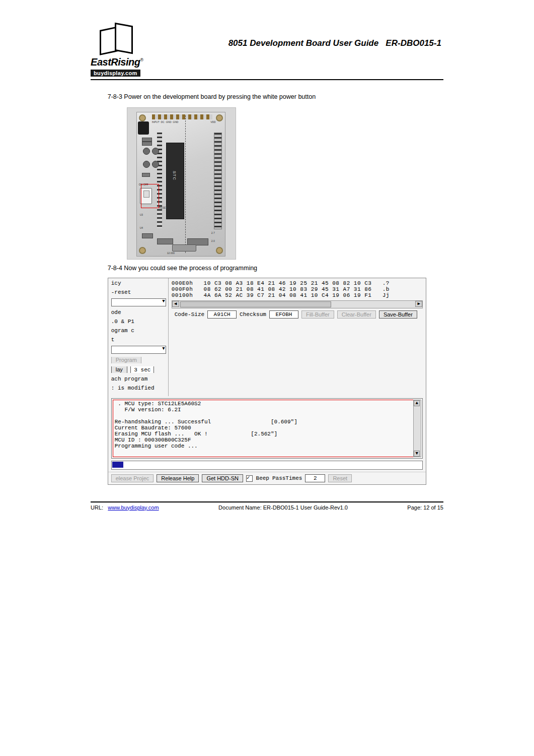EastRising®
buydisplay.com
8051 Development Board User Guide ER-DBO015-1
7-8-3 Power on the development board by pressing the white power button
INPUT DC GND GND
VDD
STC
ON OFF
RESET
2.7
2.0
U3
U4
12.000
7-8-4 Now you could see the process of programming
icy
-reset
▼
ode
.0 & P1
ogram c
t
▼
Program
lay 3 sec
ach program
: is modified
000E0h 10 C3 08 A3 18 E4 21 46 19 25 21 45 08 82 10 C3 .?
000F0h 08 62 00 21 08 41 08 42 10 83 29 45 31 A7 31 86 .b
00100h 4A 6A 52 AC 39 C7 21 04 08 41 10 C4 19 06 19 F1 Jj
◀
▶
Code-Size A91CH Checksum EFOBH Fill-Buffer Clear-Buffer Save-Buffer
. MCU type: STC12LE5A60S2
F/W version: 6.2I
Re-handshaking ... Successful [0.609"]
Current Baudrate: 57600
Erasing MCU flash ... OK ! [2.562"]
MCU ID : 000300B00C325F
Programming user code ...
▲
▼
elease Projec Release Help Get HDD-SN Beep PassTimes 2 Reset
URL: www.buydisplay.com
Document Name: ER-DBO015-1 User Guide-Rev1.0
Page: 12 of 15